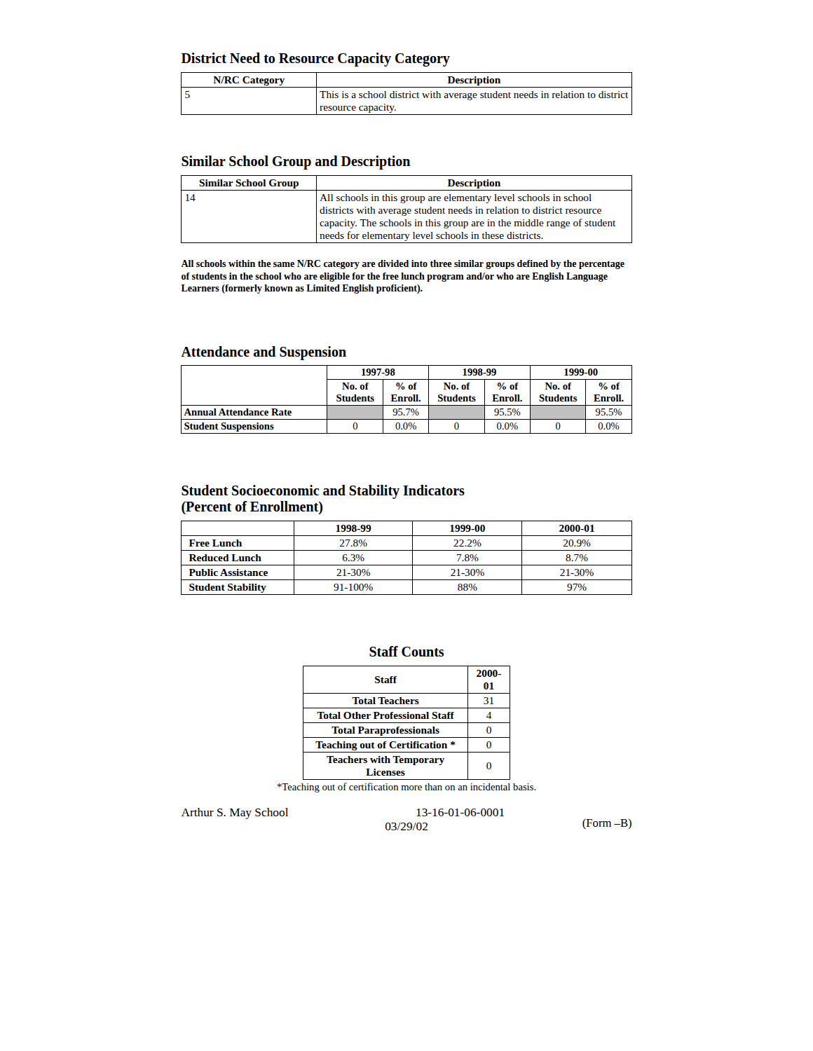District Need to Resource Capacity Category
| N/RC Category | Description |
| --- | --- |
| 5 | This is a school district with average student needs in relation to district resource capacity. |
Similar School Group and Description
| Similar School Group | Description |
| --- | --- |
| 14 | All schools in this group are elementary level schools in school districts with average student needs in relation to district resource capacity. The schools in this group are in the middle range of student needs for elementary level schools in these districts. |
All schools within the same N/RC category are divided into three similar groups defined by the percentage of students in the school who are eligible for the free lunch program and/or who are English Language Learners (formerly known as Limited English proficient).
Attendance and Suspension
| | 1997-98 | 1998-99 | 1999-00 |
| --- | --- | --- | --- |
| No. of Students | % of Enroll. | No. of Students | % of Enroll. | No. of Students | % of Enroll. |
| Annual Attendance Rate | | 95.7% | | 95.5% | | 95.5% |
| Student Suspensions | 0 | 0.0% | 0 | 0.0% | 0 | 0.0% |
Student Socioeconomic and Stability Indicators
(Percent of Enrollment)
| | 1998-99 | 1999-00 | 2000-01 |
| --- | --- | --- | --- |
| Free Lunch | 27.8% | 22.2% | 20.9% |
| Reduced Lunch | 6.3% | 7.8% | 8.7% |
| Public Assistance | 21-30% | 21-30% | 21-30% |
| Student Stability | 91-100% | 88% | 97% |
Staff Counts
| Staff | 2000-01 |
| --- | --- |
| Total Teachers | 31 |
| Total Other Professional Staff | 4 |
| Total Paraprofessionals | 0 |
| Teaching out of Certification * | 0 |
| Teachers with Temporary Licenses | 0 |
*Teaching out of certification more than on an incidental basis.
(Form –B)
Arthur S. May School
13-16-01-06-0001
03/29/02